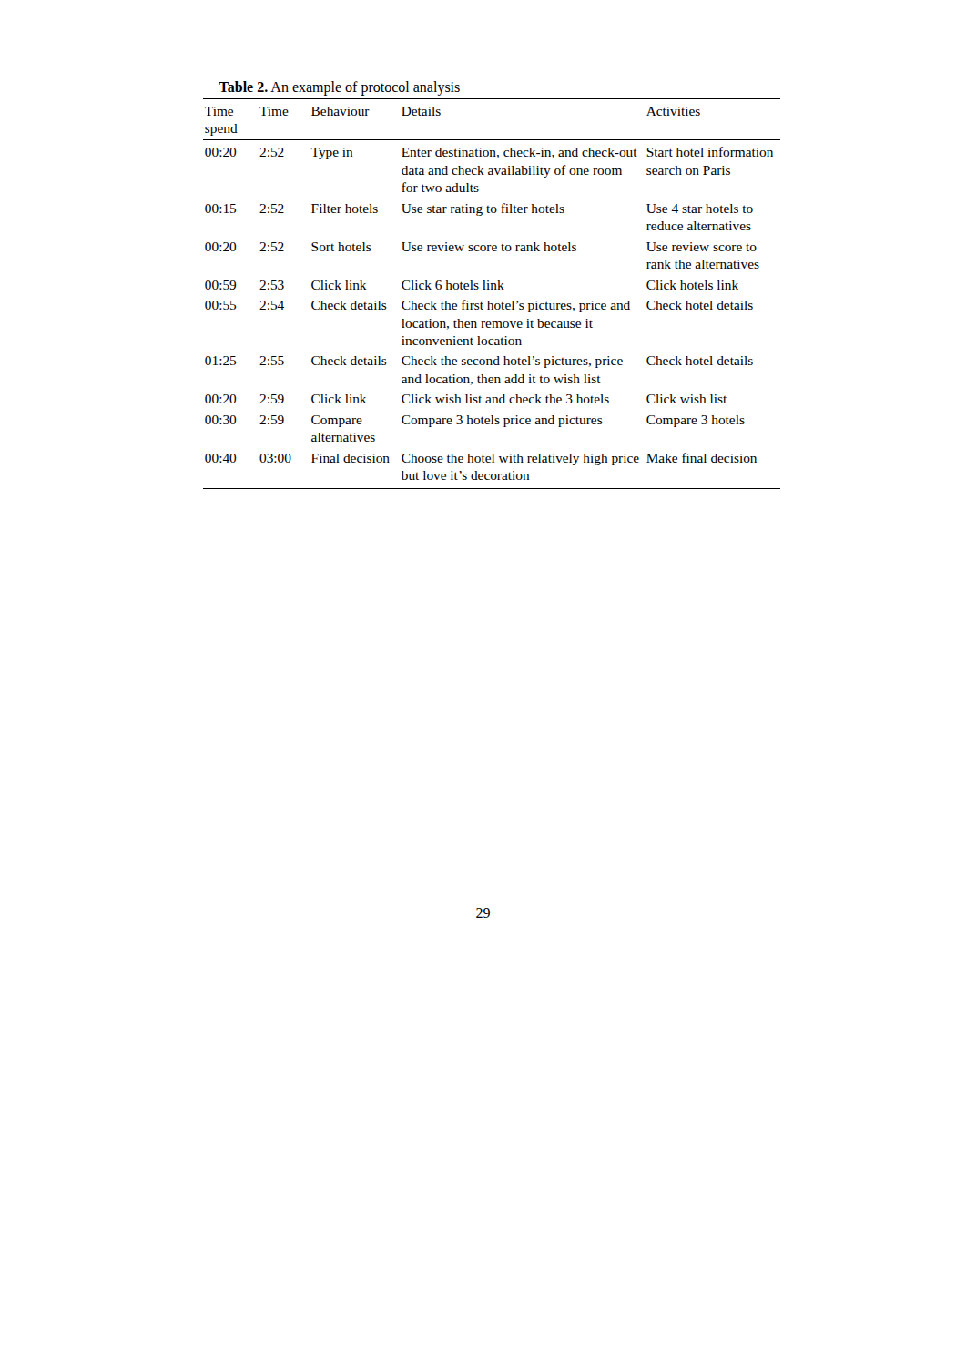Table 2. An example of protocol analysis
| Time spend | Time | Behaviour | Details | Activities |
| --- | --- | --- | --- | --- |
| 00:20 | 2:52 | Type in | Enter destination, check-in, and check-out data and check availability of one room for two adults | Start hotel information search on Paris |
| 00:15 | 2:52 | Filter hotels | Use star rating to filter hotels | Use 4 star hotels to reduce alternatives |
| 00:20 | 2:52 | Sort hotels | Use review score to rank hotels | Use review score to rank the alternatives |
| 00:59 | 2:53 | Click link | Click 6 hotels link | Click hotels link |
| 00:55 | 2:54 | Check details | Check the first hotel’s pictures, price and location, then remove it because it inconvenient location | Check hotel details |
| 01:25 | 2:55 | Check details | Check the second hotel’s pictures, price and location, then add it to wish list | Check hotel details |
| 00:20 | 2:59 | Click link | Click wish list and check the 3 hotels | Click wish list |
| 00:30 | 2:59 | Compare alternatives | Compare 3 hotels price and pictures | Compare 3 hotels |
| 00:40 | 03:00 | Final decision | Choose the hotel with relatively high price but love it’s decoration | Make final decision |
29